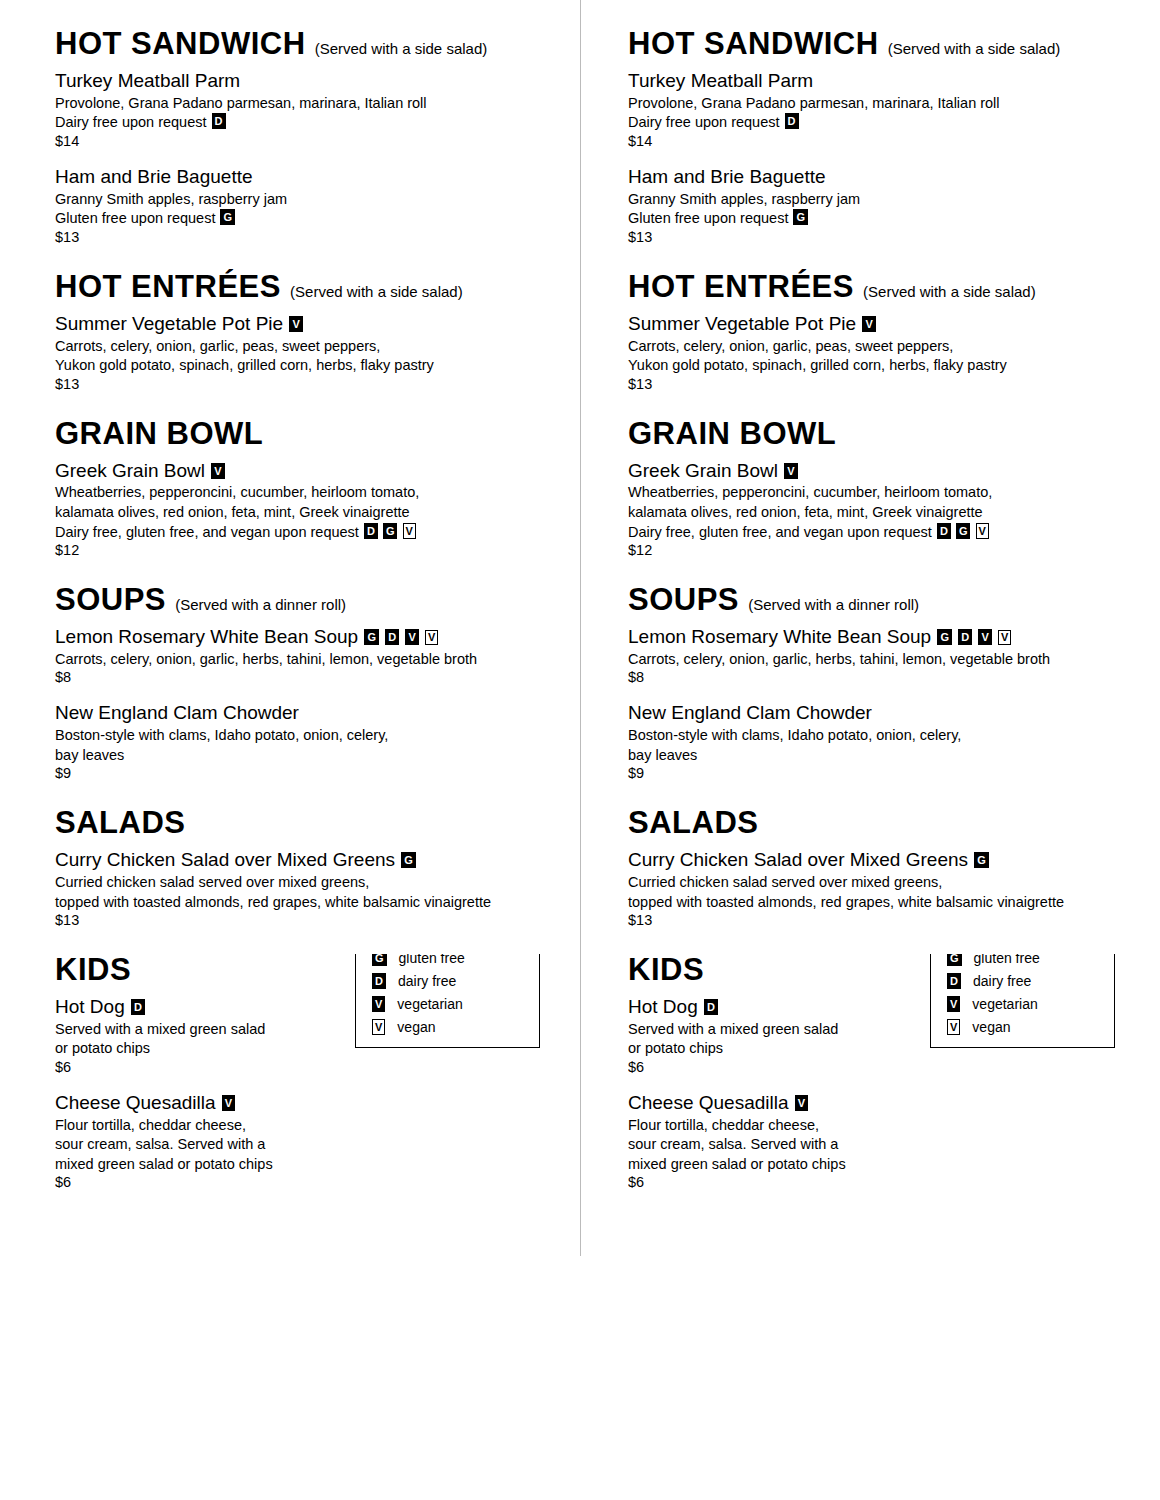Hot Sandwich (Served with a side salad)
Turkey Meatball Parm
Provolone, Grana Padano parmesan, marinara, Italian roll
Dairy free upon request D
$14
Ham and Brie Baguette
Granny Smith apples, raspberry jam
Gluten free upon request G
$13
Hot Entrées (Served with a side salad)
Summer Vegetable Pot Pie V
Carrots, celery, onion, garlic, peas, sweet peppers,
Yukon gold potato, spinach, grilled corn, herbs, flaky pastry
$13
Grain Bowl
Greek Grain Bowl V
Wheatberries, pepperoncini, cucumber, heirloom tomato,
kalamata olives, red onion, feta, mint, Greek vinaigrette
Dairy free, gluten free, and vegan upon request D G V
$12
Soups (Served with a dinner roll)
Lemon Rosemary White Bean Soup G D V V
Carrots, celery, onion, garlic, herbs, tahini, lemon, vegetable broth
$8
New England Clam Chowder
Boston-style with clams, Idaho potato, onion, celery,
bay leaves
$9
Salads
Curry Chicken Salad over Mixed Greens G
Curried chicken salad served over mixed greens,
topped with toasted almonds, red grapes, white balsamic vinaigrette
$13
Kids
G gluten free
D dairy free
V vegetarian
V vegan
Hot Dog D
Served with a mixed green salad
or potato chips
$6
Cheese Quesadilla V
Flour tortilla, cheddar cheese,
sour cream, salsa. Served with a
mixed green salad or potato chips
$6
Hot Sandwich (Served with a side salad)
Turkey Meatball Parm
Provolone, Grana Padano parmesan, marinara, Italian roll
Dairy free upon request D
$14
Ham and Brie Baguette
Granny Smith apples, raspberry jam
Gluten free upon request G
$13
Hot Entrées (Served with a side salad)
Summer Vegetable Pot Pie V
Carrots, celery, onion, garlic, peas, sweet peppers,
Yukon gold potato, spinach, grilled corn, herbs, flaky pastry
$13
Grain Bowl
Greek Grain Bowl V
Wheatberries, pepperoncini, cucumber, heirloom tomato,
kalamata olives, red onion, feta, mint, Greek vinaigrette
Dairy free, gluten free, and vegan upon request D G V
$12
Soups (Served with a dinner roll)
Lemon Rosemary White Bean Soup G D V V
Carrots, celery, onion, garlic, herbs, tahini, lemon, vegetable broth
$8
New England Clam Chowder
Boston-style with clams, Idaho potato, onion, celery,
bay leaves
$9
Salads
Curry Chicken Salad over Mixed Greens G
Curried chicken salad served over mixed greens,
topped with toasted almonds, red grapes, white balsamic vinaigrette
$13
Kids
G gluten free
D dairy free
V vegetarian
V vegan
Hot Dog D
Served with a mixed green salad
or potato chips
$6
Cheese Quesadilla V
Flour tortilla, cheddar cheese,
sour cream, salsa. Served with a
mixed green salad or potato chips
$6